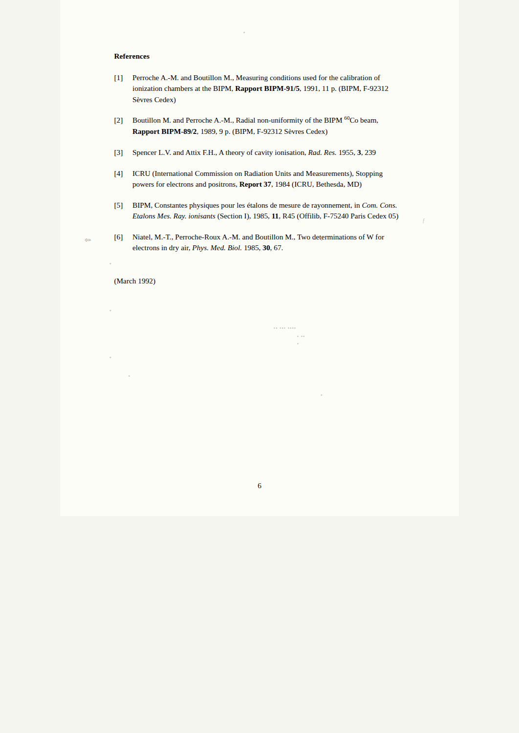References
[1] Perroche A.-M. and Boutillon M., Measuring conditions used for the calibration of ionization chambers at the BIPM, Rapport BIPM-91/5, 1991, 11 p. (BIPM, F-92312 Sèvres Cedex)
[2] Boutillon M. and Perroche A.-M., Radial non-uniformity of the BIPM 60Co beam, Rapport BIPM-89/2, 1989, 9 p. (BIPM, F-92312 Sèvres Cedex)
[3] Spencer L.V. and Attix F.H., A theory of cavity ionisation, Rad. Res. 1955, 3, 239
[4] ICRU (International Commission on Radiation Units and Measurements), Stopping powers for electrons and positrons, Report 37, 1984 (ICRU, Bethesda, MD)
[5] BIPM, Constantes physiques pour les étalons de mesure de rayonnement, in Com. Cons. Etalons Mes. Ray. ionisants (Section I), 1985, 11, R45 (Offilib, F-75240 Paris Cedex 05)
[6] Niatel, M.-T., Perroche-Roux A.-M. and Boutillon M., Two determinations of W for electrons in dry air, Phys. Med. Biol. 1985, 30, 67.
(March 1992)
⇦ ƒ • • • • • • • • •• ••• •••• • •• •
6